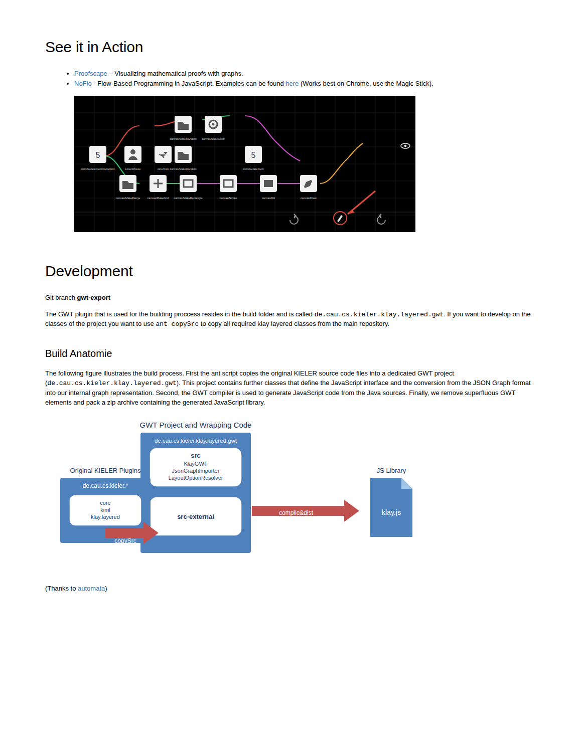See it in Action
Proofscape – Visualizing mathematical proofs with graphs.
NoFlo - Flow-Based Programming in JavaScript. Examples can be found here (Works best on Chrome, use the Magic Stick).
5 dom/GetElementInteraction ListenMouse core/Kick canvas/MakeRandom canvas/MakeColor canvas/MakeRandom 5 dom/GetElement canvas/MakeRange canvas/MakeGrid canvas/MakeRectangle canvas/Stroke canvas/Fill canvas/Draw
Development
Git branch gwt-export
The GWT plugin that is used for the building proccess resides in the build folder and is called de.cau.cs.kieler.klay.layered.gwt. If you want to develop on the classes of the project you want to use ant copySrc to copy all required klay layered classes from the main repository.
Build Anatomie
The following figure illustrates the build process. First the ant script copies the original KIELER source code files into a dedicated GWT project (de.cau.cs.kieler.klay.layered.gwt). This project contains further classes that define the JavaScript interface and the conversion from the JSON Graph format into our internal graph representation. Second, the GWT compiler is used to generate JavaScript code from the Java sources. Finally, we remove superfluous GWT elements and pack a zip archive containing the generated JavaScript library.
GWT Project and Wrapping Code Original KIELER Plugins JS Library de.cau.cs.kieler.klay.layered.gwt src KlayGWT JsonGraphImporter LayoutOptionResolver src-external de.cau.cs.kieler.* core kiml klay.layered copySrc compile&dist klay.js
(Thanks to automata)